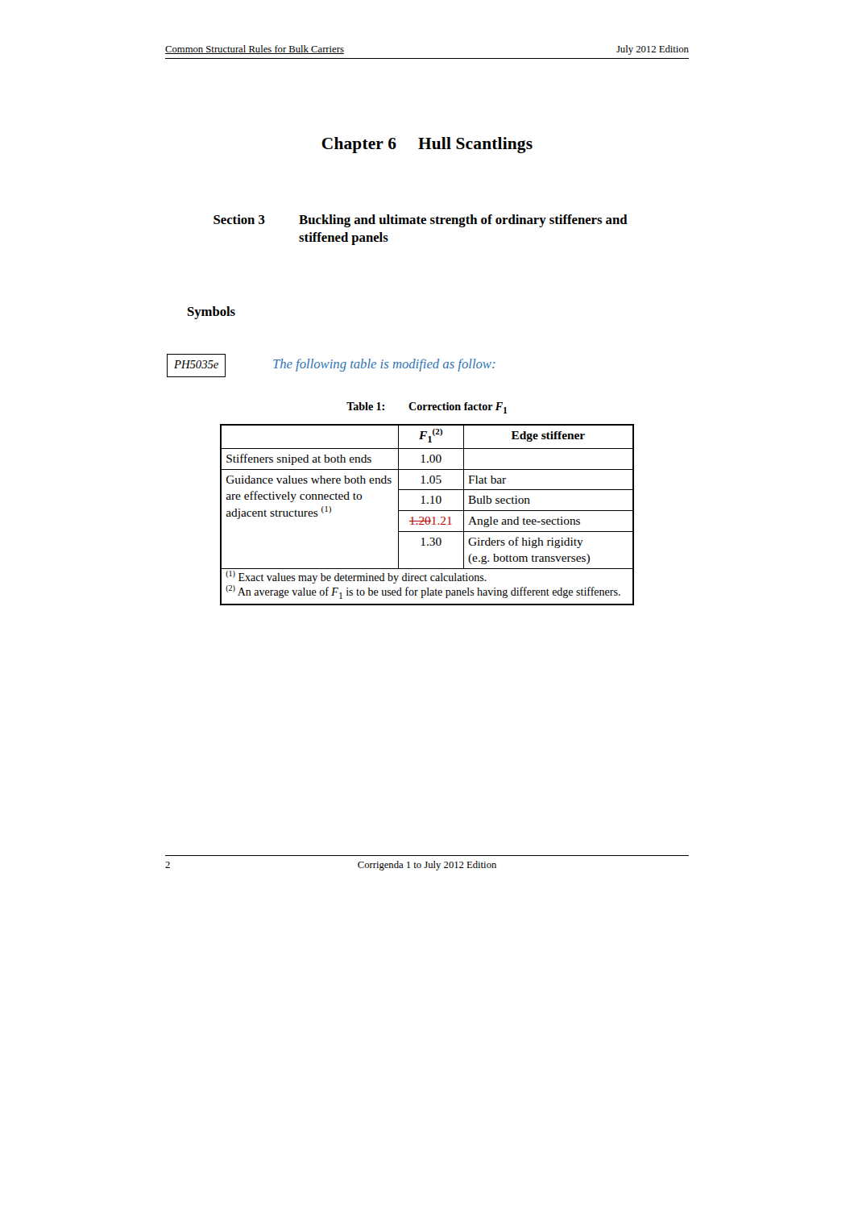Common Structural Rules for Bulk Carriers
July 2012 Edition
Chapter 6 Hull Scantlings
Section 3
Buckling and ultimate strength of ordinary stiffeners and stiffened panels
Symbols
PH5035e
The following table is modified as follow:
Table 1: Correction factor F1
| | F 1 (2) | Edge stiffener |
| Stiffeners sniped at both ends | 1.00 | |
| Guidance values where both ends are effectively connected to adjacent structures (1) | 1.05 | Flat bar |
| 1.10 | Bulb section |
| 1.20 1.21 | Angle and tee-sections |
| 1.30 | Girders of high rigidity (e.g. bottom transverses) |
| (1) Exact values may be determined by direct calculations. (2) An average value of F 1 is to be used for plate panels having different edge stiffeners. |
2
Corrigenda 1 to July 2012 Edition